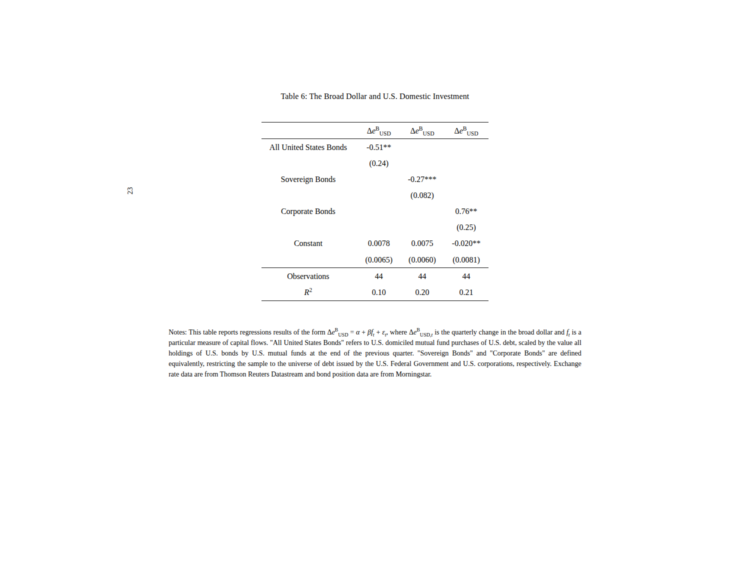23
Table 6: The Broad Dollar and U.S. Domestic Investment
| | Δ e B USD | Δ e B USD | Δ e B USD |
| All United States Bonds | -0.51** | | |
| | (0.24) | | |
| Sovereign Bonds | | -0.27*** | |
| | | (0.082) | |
| Corporate Bonds | | | 0.76** |
| | | | (0.25) |
| Constant | 0.0078 | 0.0075 | -0.020** |
| | (0.0065) | (0.0060) | (0.0081) |
| Observations | 44 | 44 | 44 |
| R 2 | 0.10 | 0.20 | 0.21 |
Notes: This table reports regressions results of the form ΔeBUSD = α + βft + εt, where ΔeBUSD,t is the quarterly change in the broad dollar and ft is a particular measure of capital flows. "All United States Bonds" refers to U.S. domiciled mutual fund purchases of U.S. debt, scaled by the value all holdings of U.S. bonds by U.S. mutual funds at the end of the previous quarter. "Sovereign Bonds" and "Corporate Bonds" are defined equivalently, restricting the sample to the universe of debt issued by the U.S. Federal Government and U.S. corporations, respectively. Exchange rate data are from Thomson Reuters Datastream and bond position data are from Morningstar.